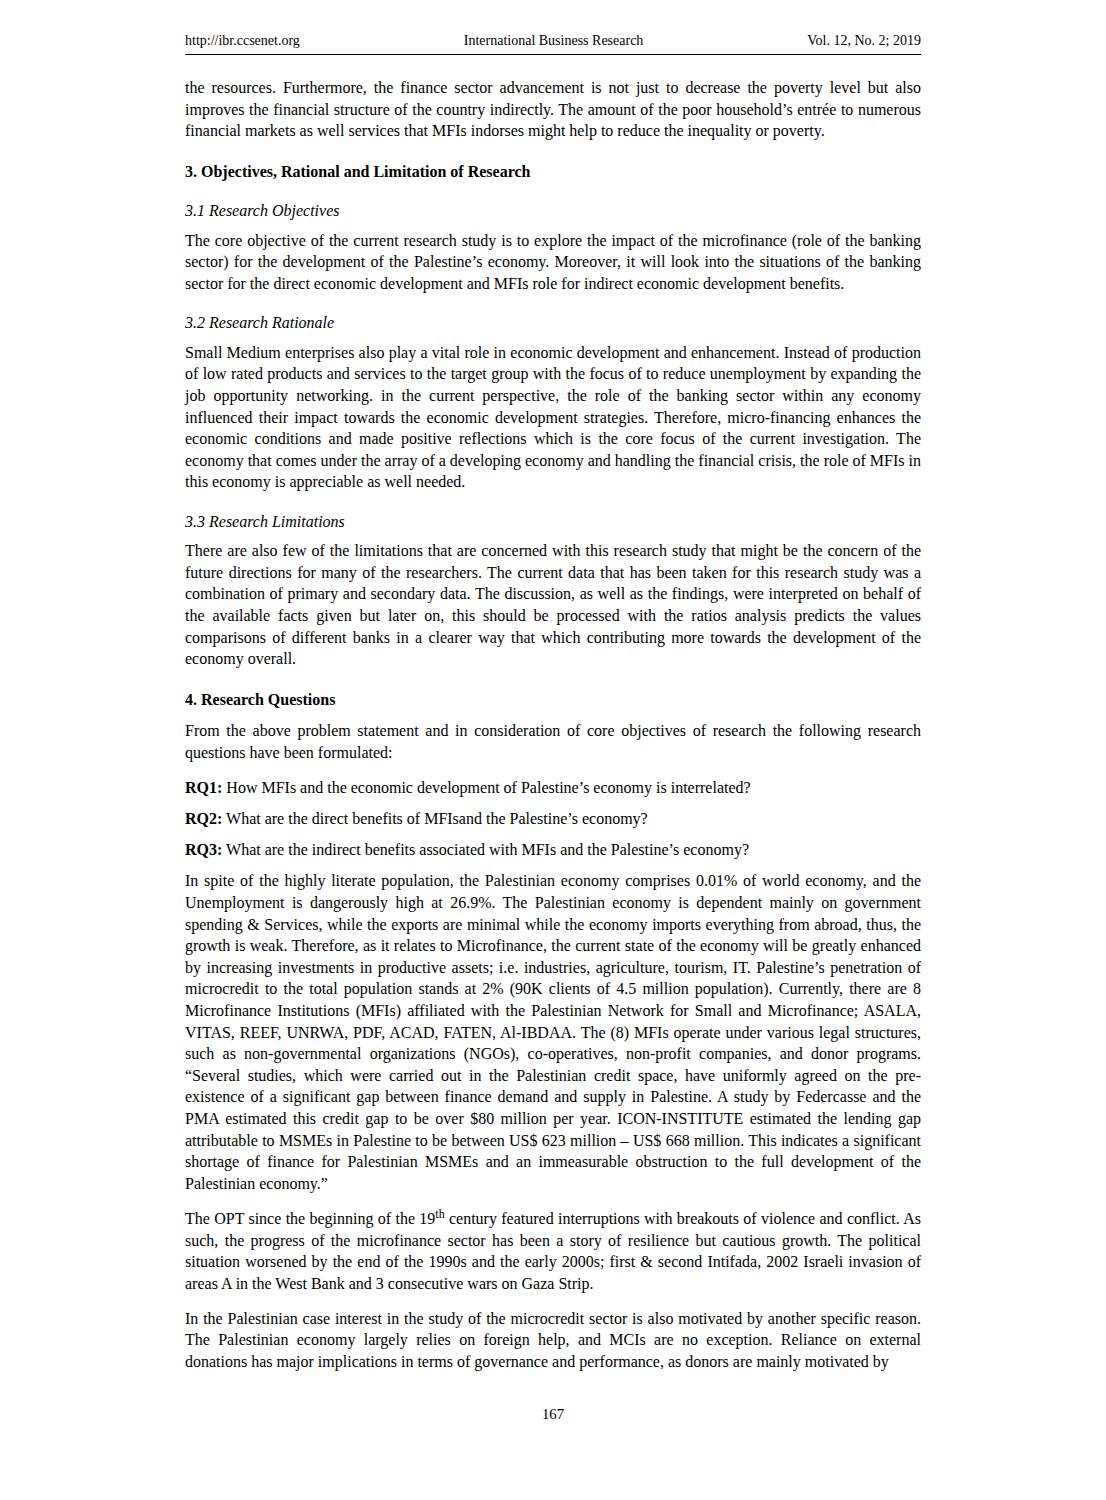http://ibr.ccsenet.org International Business Research Vol. 12, No. 2; 2019
the resources. Furthermore, the finance sector advancement is not just to decrease the poverty level but also improves the financial structure of the country indirectly. The amount of the poor household’s entrée to numerous financial markets as well services that MFIs indorses might help to reduce the inequality or poverty.
3. Objectives, Rational and Limitation of Research
3.1 Research Objectives
The core objective of the current research study is to explore the impact of the microfinance (role of the banking sector) for the development of the Palestine’s economy. Moreover, it will look into the situations of the banking sector for the direct economic development and MFIs role for indirect economic development benefits.
3.2 Research Rationale
Small Medium enterprises also play a vital role in economic development and enhancement. Instead of production of low rated products and services to the target group with the focus of to reduce unemployment by expanding the job opportunity networking. in the current perspective, the role of the banking sector within any economy influenced their impact towards the economic development strategies. Therefore, micro-financing enhances the economic conditions and made positive reflections which is the core focus of the current investigation. The economy that comes under the array of a developing economy and handling the financial crisis, the role of MFIs in this economy is appreciable as well needed.
3.3 Research Limitations
There are also few of the limitations that are concerned with this research study that might be the concern of the future directions for many of the researchers. The current data that has been taken for this research study was a combination of primary and secondary data. The discussion, as well as the findings, were interpreted on behalf of the available facts given but later on, this should be processed with the ratios analysis predicts the values comparisons of different banks in a clearer way that which contributing more towards the development of the economy overall.
4. Research Questions
From the above problem statement and in consideration of core objectives of research the following research questions have been formulated:
RQ1: How MFIs and the economic development of Palestine’s economy is interrelated?
RQ2: What are the direct benefits of MFIsand the Palestine’s economy?
RQ3: What are the indirect benefits associated with MFIs and the Palestine’s economy?
In spite of the highly literate population, the Palestinian economy comprises 0.01% of world economy, and the Unemployment is dangerously high at 26.9%. The Palestinian economy is dependent mainly on government spending & Services, while the exports are minimal while the economy imports everything from abroad, thus, the growth is weak. Therefore, as it relates to Microfinance, the current state of the economy will be greatly enhanced by increasing investments in productive assets; i.e. industries, agriculture, tourism, IT. Palestine’s penetration of microcredit to the total population stands at 2% (90K clients of 4.5 million population). Currently, there are 8 Microfinance Institutions (MFIs) affiliated with the Palestinian Network for Small and Microfinance; ASALA, VITAS, REEF, UNRWA, PDF, ACAD, FATEN, Al-IBDAA. The (8) MFIs operate under various legal structures, such as non-governmental organizations (NGOs), co-operatives, non-profit companies, and donor programs. “Several studies, which were carried out in the Palestinian credit space, have uniformly agreed on the pre-existence of a significant gap between finance demand and supply in Palestine. A study by Federcasse and the PMA estimated this credit gap to be over $80 million per year. ICON-INSTITUTE estimated the lending gap attributable to MSMEs in Palestine to be between US$ 623 million – US$ 668 million. This indicates a significant shortage of finance for Palestinian MSMEs and an immeasurable obstruction to the full development of the Palestinian economy.”
The OPT since the beginning of the 19th century featured interruptions with breakouts of violence and conflict. As such, the progress of the microfinance sector has been a story of resilience but cautious growth. The political situation worsened by the end of the 1990s and the early 2000s; first & second Intifada, 2002 Israeli invasion of areas A in the West Bank and 3 consecutive wars on Gaza Strip.
In the Palestinian case interest in the study of the microcredit sector is also motivated by another specific reason. The Palestinian economy largely relies on foreign help, and MCIs are no exception. Reliance on external donations has major implications in terms of governance and performance, as donors are mainly motivated by
167